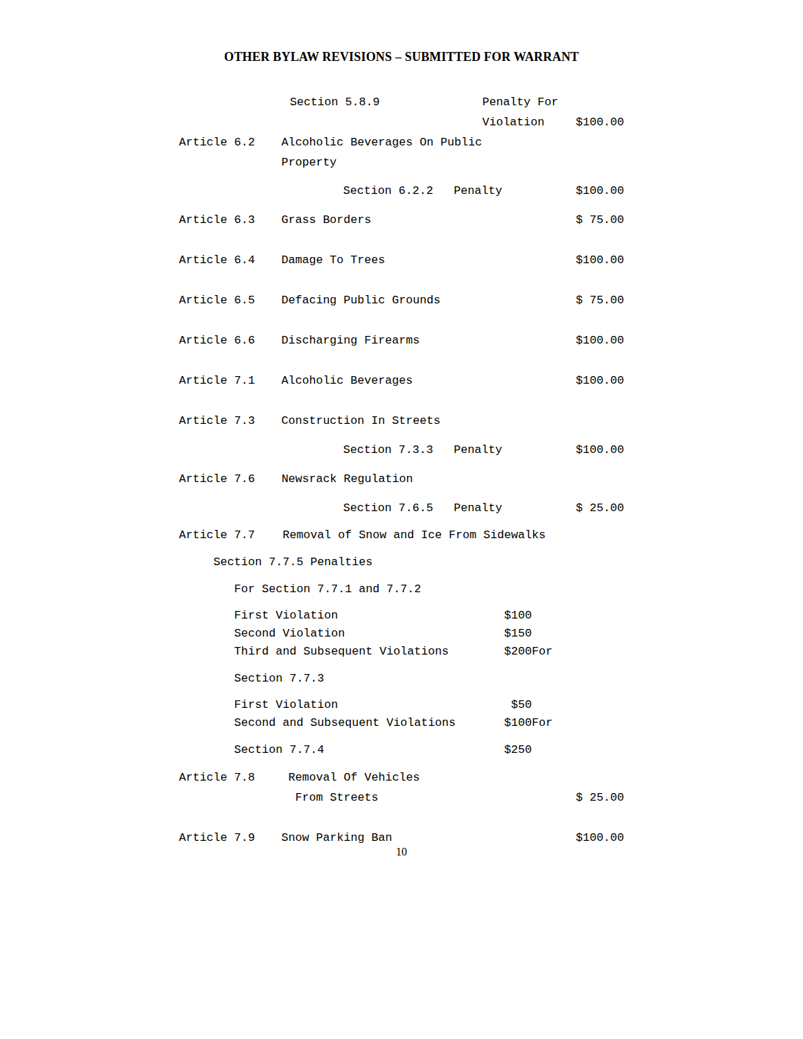OTHER BYLAW REVISIONS – SUBMITTED FOR WARRANT
| | Section 5.8.9 | Penalty For | |
| | | Violation | $100.00 |
| Article 6.2 | Alcoholic Beverages On Public | |
| | Property | |
| | Section 6.2.2 Penalty | $100.00 |
| Article 6.3 | Grass Borders | $ 75.00 |
| Article 6.4 | Damage To Trees | $100.00 |
| Article 6.5 | Defacing Public Grounds | $ 75.00 |
| Article 6.6 | Discharging Firearms | $100.00 |
| Article 7.1 | Alcoholic Beverages | $100.00 |
| Article 7.3 | Construction In Streets | |
| | Section 7.3.3 Penalty | $100.00 |
| Article 7.6 | Newsrack Regulation | |
| | Section 7.6.5 Penalty | $ 25.00 |
Article 7.7 Removal of Snow and Ice From Sidewalks
Section 7.7.5 Penalties
For Section 7.7.1 and 7.7.2
First Violation $100 Second Violation $150 Third and Subsequent Violations $200For
Section 7.7.3
First Violation $50 Second and Subsequent Violations $100For
Section 7.7.4 $250
| Article 7.8 | Removal Of Vehicles | |
| | From Streets | $ 25.00 |
| Article 7.9 | Snow Parking Ban | $100.00 |
10